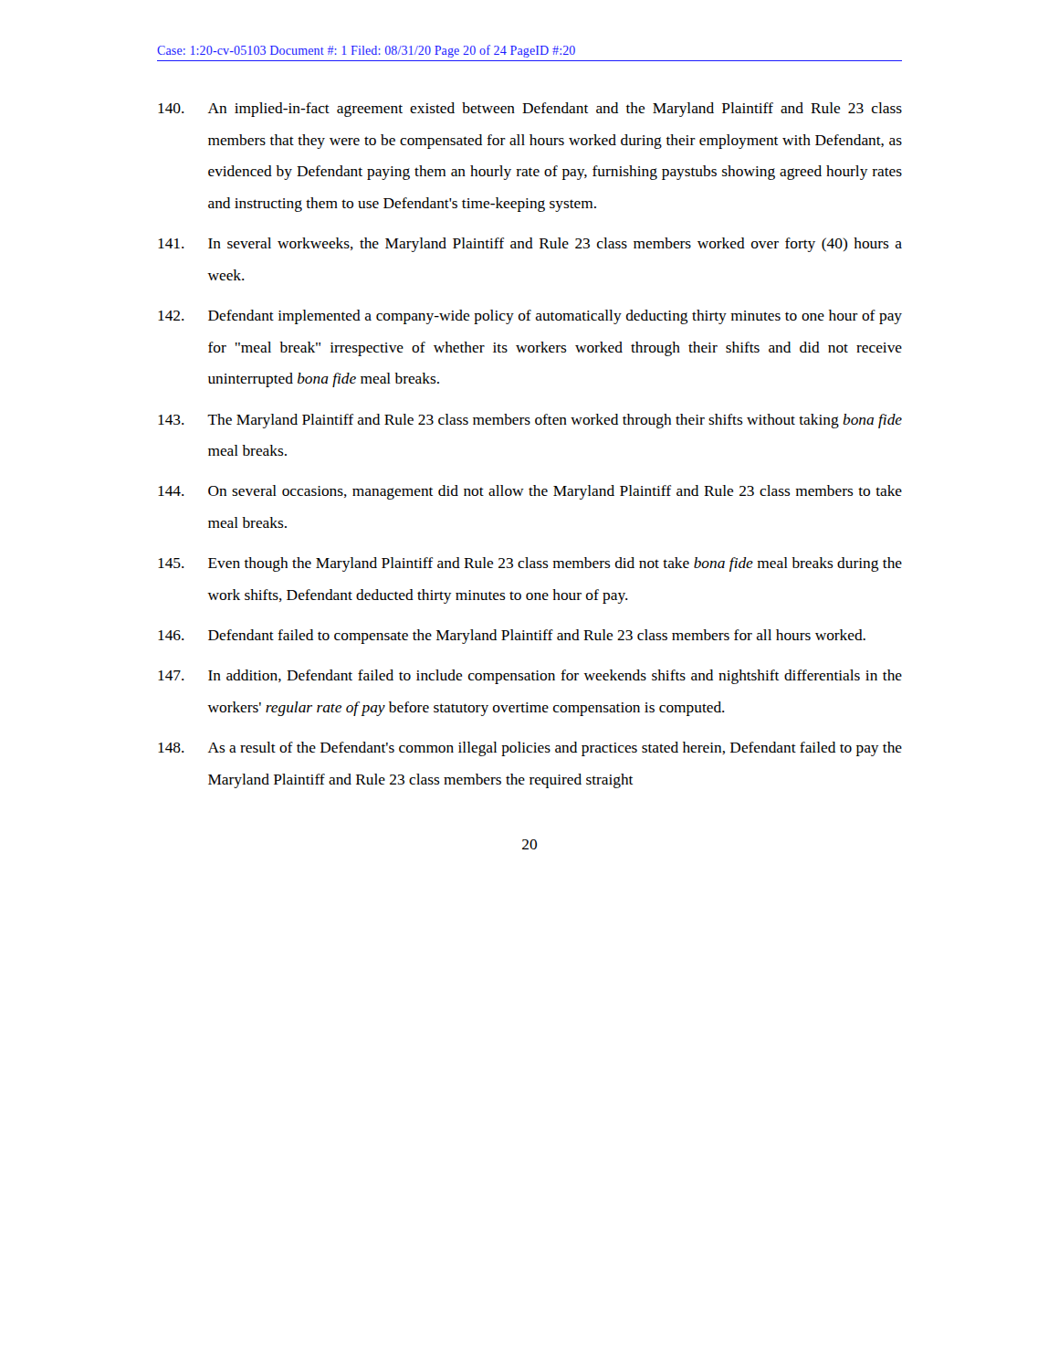Case: 1:20-cv-05103 Document #: 1 Filed: 08/31/20 Page 20 of 24 PageID #:20
140. An implied-in-fact agreement existed between Defendant and the Maryland Plaintiff and Rule 23 class members that they were to be compensated for all hours worked during their employment with Defendant, as evidenced by Defendant paying them an hourly rate of pay, furnishing paystubs showing agreed hourly rates and instructing them to use Defendant's time-keeping system.
141. In several workweeks, the Maryland Plaintiff and Rule 23 class members worked over forty (40) hours a week.
142. Defendant implemented a company-wide policy of automatically deducting thirty minutes to one hour of pay for "meal break" irrespective of whether its workers worked through their shifts and did not receive uninterrupted bona fide meal breaks.
143. The Maryland Plaintiff and Rule 23 class members often worked through their shifts without taking bona fide meal breaks.
144. On several occasions, management did not allow the Maryland Plaintiff and Rule 23 class members to take meal breaks.
145. Even though the Maryland Plaintiff and Rule 23 class members did not take bona fide meal breaks during the work shifts, Defendant deducted thirty minutes to one hour of pay.
146. Defendant failed to compensate the Maryland Plaintiff and Rule 23 class members for all hours worked.
147. In addition, Defendant failed to include compensation for weekends shifts and nightshift differentials in the workers' regular rate of pay before statutory overtime compensation is computed.
148. As a result of the Defendant's common illegal policies and practices stated herein, Defendant failed to pay the Maryland Plaintiff and Rule 23 class members the required straight
20